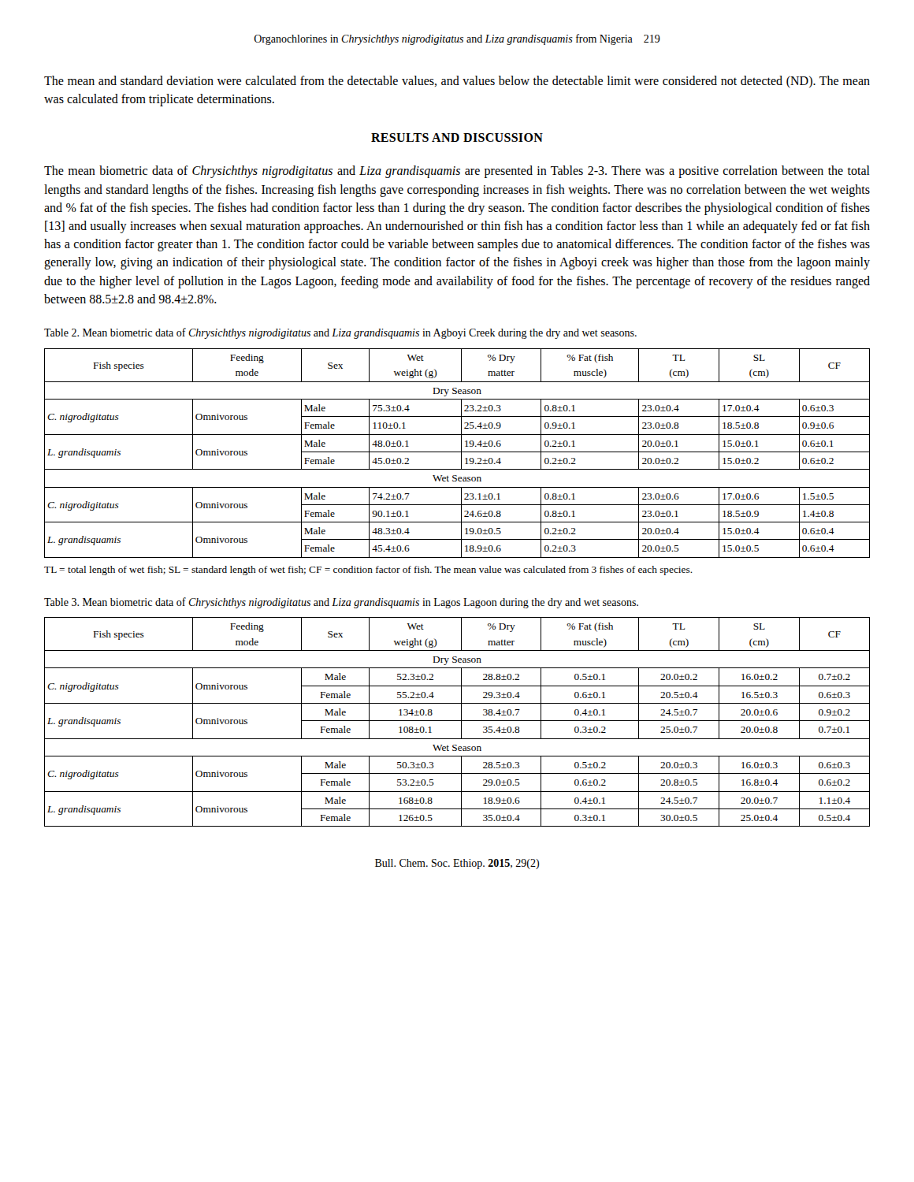Organochlorines in Chrysichthys nigrodigitatus and Liza grandisquamis from Nigeria 219
The mean and standard deviation were calculated from the detectable values, and values below the detectable limit were considered not detected (ND). The mean was calculated from triplicate determinations.
RESULTS AND DISCUSSION
The mean biometric data of Chrysichthys nigrodigitatus and Liza grandisquamis are presented in Tables 2-3. There was a positive correlation between the total lengths and standard lengths of the fishes. Increasing fish lengths gave corresponding increases in fish weights. There was no correlation between the wet weights and % fat of the fish species. The fishes had condition factor less than 1 during the dry season. The condition factor describes the physiological condition of fishes [13] and usually increases when sexual maturation approaches. An undernourished or thin fish has a condition factor less than 1 while an adequately fed or fat fish has a condition factor greater than 1. The condition factor could be variable between samples due to anatomical differences. The condition factor of the fishes was generally low, giving an indication of their physiological state. The condition factor of the fishes in Agboyi creek was higher than those from the lagoon mainly due to the higher level of pollution in the Lagos Lagoon, feeding mode and availability of food for the fishes. The percentage of recovery of the residues ranged between 88.5±2.8 and 98.4±2.8%.
Table 2. Mean biometric data of Chrysichthys nigrodigitatus and Liza grandisquamis in Agboyi Creek during the dry and wet seasons.
| Fish species | Feeding mode | Sex | Wet weight (g) | % Dry matter | % Fat (fish muscle) | TL (cm) | SL (cm) | CF |
| --- | --- | --- | --- | --- | --- | --- | --- | --- |
| Dry Season |
| C. nigrodigitatus | Omnivorous | Male | 75.3±0.4 | 23.2±0.3 | 0.8±0.1 | 23.0±0.4 | 17.0±0.4 | 0.6±0.3 |
| Female | 110±0.1 | 25.4±0.9 | 0.9±0.1 | 23.0±0.8 | 18.5±0.8 | 0.9±0.6 |
| L. grandisquamis | Omnivorous | Male | 48.0±0.1 | 19.4±0.6 | 0.2±0.1 | 20.0±0.1 | 15.0±0.1 | 0.6±0.1 |
| Female | 45.0±0.2 | 19.2±0.4 | 0.2±0.2 | 20.0±0.2 | 15.0±0.2 | 0.6±0.2 |
| Wet Season |
| C. nigrodigitatus | Omnivorous | Male | 74.2±0.7 | 23.1±0.1 | 0.8±0.1 | 23.0±0.6 | 17.0±0.6 | 1.5±0.5 |
| Female | 90.1±0.1 | 24.6±0.8 | 0.8±0.1 | 23.0±0.1 | 18.5±0.9 | 1.4±0.8 |
| L. grandisquamis | Omnivorous | Male | 48.3±0.4 | 19.0±0.5 | 0.2±0.2 | 20.0±0.4 | 15.0±0.4 | 0.6±0.4 |
| Female | 45.4±0.6 | 18.9±0.6 | 0.2±0.3 | 20.0±0.5 | 15.0±0.5 | 0.6±0.4 |
TL = total length of wet fish; SL = standard length of wet fish; CF = condition factor of fish. The mean value was calculated from 3 fishes of each species.
Table 3. Mean biometric data of Chrysichthys nigrodigitatus and Liza grandisquamis in Lagos Lagoon during the dry and wet seasons.
| Fish species | Feeding mode | Sex | Wet weight (g) | % Dry matter | % Fat (fish muscle) | TL (cm) | SL (cm) | CF |
| --- | --- | --- | --- | --- | --- | --- | --- | --- |
| Dry Season |
| C. nigrodigitatus | Omnivorous | Male | 52.3±0.2 | 28.8±0.2 | 0.5±0.1 | 20.0±0.2 | 16.0±0.2 | 0.7±0.2 |
| Female | 55.2±0.4 | 29.3±0.4 | 0.6±0.1 | 20.5±0.4 | 16.5±0.3 | 0.6±0.3 |
| L. grandisquamis | Omnivorous | Male | 134±0.8 | 38.4±0.7 | 0.4±0.1 | 24.5±0.7 | 20.0±0.6 | 0.9±0.2 |
| Female | 108±0.1 | 35.4±0.8 | 0.3±0.2 | 25.0±0.7 | 20.0±0.8 | 0.7±0.1 |
| Wet Season |
| C. nigrodigitatus | Omnivorous | Male | 50.3±0.3 | 28.5±0.3 | 0.5±0.2 | 20.0±0.3 | 16.0±0.3 | 0.6±0.3 |
| Female | 53.2±0.5 | 29.0±0.5 | 0.6±0.2 | 20.8±0.5 | 16.8±0.4 | 0.6±0.2 |
| L. grandisquamis | Omnivorous | Male | 168±0.8 | 18.9±0.6 | 0.4±0.1 | 24.5±0.7 | 20.0±0.7 | 1.1±0.4 |
| Female | 126±0.5 | 35.0±0.4 | 0.3±0.1 | 30.0±0.5 | 25.0±0.4 | 0.5±0.4 |
Bull. Chem. Soc. Ethiop. 2015, 29(2)